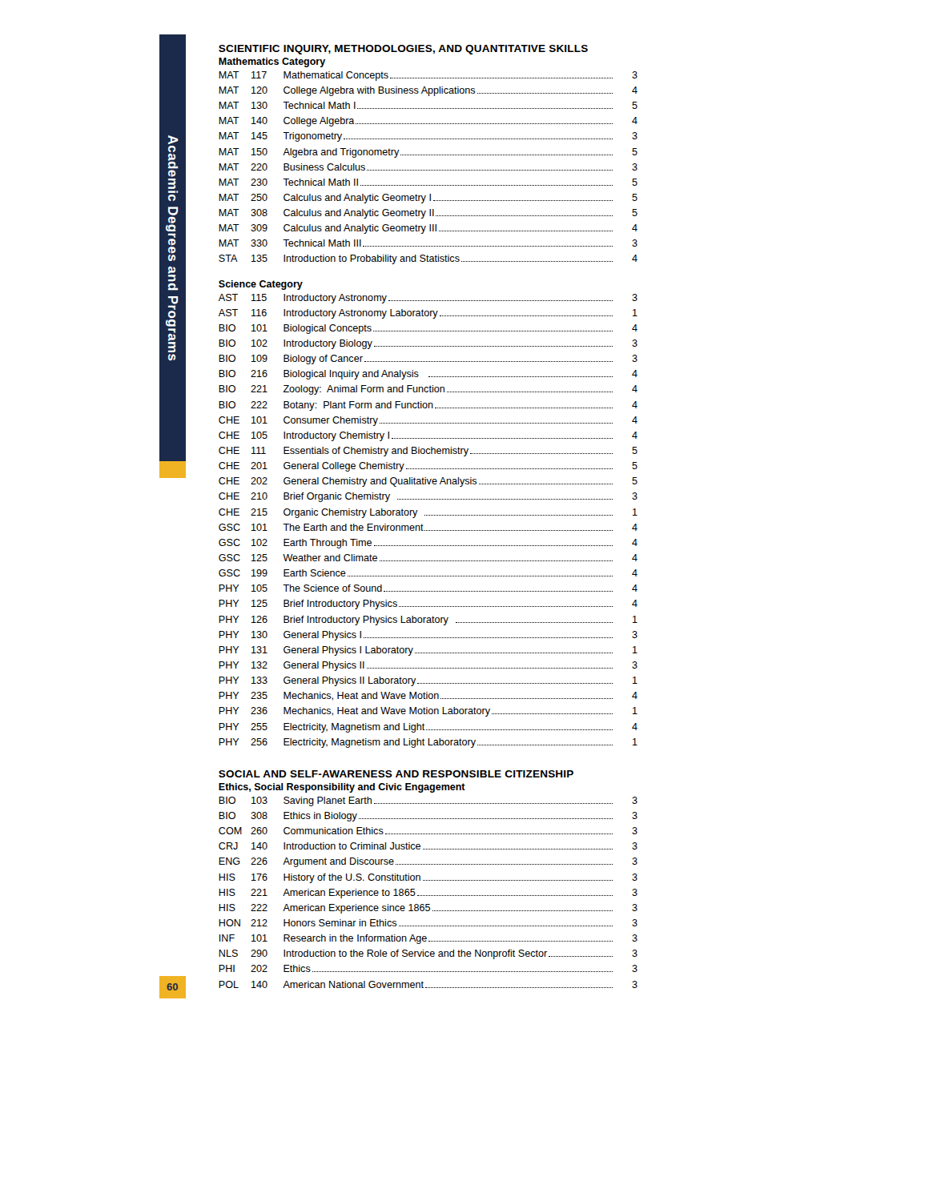Academic Degrees and Programs
60
Scientific Inquiry, Methodologies, and Quantitative Skills
Mathematics Category
| MAT | 117 | Mathematical Concepts | 3 |
| MAT | 120 | College Algebra with Business Applications | 4 |
| MAT | 130 | Technical Math I | 5 |
| MAT | 140 | College Algebra | 4 |
| MAT | 145 | Trigonometry | 3 |
| MAT | 150 | Algebra and Trigonometry | 5 |
| MAT | 220 | Business Calculus | 3 |
| MAT | 230 | Technical Math II | 5 |
| MAT | 250 | Calculus and Analytic Geometry I | 5 |
| MAT | 308 | Calculus and Analytic Geometry II | 5 |
| MAT | 309 | Calculus and Analytic Geometry III | 4 |
| MAT | 330 | Technical Math III | 3 |
| STA | 135 | Introduction to Probability and Statistics | 4 |
Science Category
| AST | 115 | Introductory Astronomy | 3 |
| AST | 116 | Introductory Astronomy Laboratory | 1 |
| BIO | 101 | Biological Concepts | 4 |
| BIO | 102 | Introductory Biology | 3 |
| BIO | 109 | Biology of Cancer | 3 |
| BIO | 216 | Biological Inquiry and Analysis | 4 |
| BIO | 221 | Zoology: Animal Form and Function | 4 |
| BIO | 222 | Botany: Plant Form and Function | 4 |
| CHE | 101 | Consumer Chemistry | 4 |
| CHE | 105 | Introductory Chemistry I | 4 |
| CHE | 111 | Essentials of Chemistry and Biochemistry | 5 |
| CHE | 201 | General College Chemistry | 5 |
| CHE | 202 | General Chemistry and Qualitative Analysis | 5 |
| CHE | 210 | Brief Organic Chemistry | 3 |
| CHE | 215 | Organic Chemistry Laboratory | 1 |
| GSC | 101 | The Earth and the Environment | 4 |
| GSC | 102 | Earth Through Time | 4 |
| GSC | 125 | Weather and Climate | 4 |
| GSC | 199 | Earth Science | 4 |
| PHY | 105 | The Science of Sound | 4 |
| PHY | 125 | Brief Introductory Physics | 4 |
| PHY | 126 | Brief Introductory Physics Laboratory | 1 |
| PHY | 130 | General Physics I | 3 |
| PHY | 131 | General Physics I Laboratory | 1 |
| PHY | 132 | General Physics II | 3 |
| PHY | 133 | General Physics II Laboratory | 1 |
| PHY | 235 | Mechanics, Heat and Wave Motion | 4 |
| PHY | 236 | Mechanics, Heat and Wave Motion Laboratory | 1 |
| PHY | 255 | Electricity, Magnetism and Light | 4 |
| PHY | 256 | Electricity, Magnetism and Light Laboratory | 1 |
Social and Self-Awareness and Responsible Citizenship
Ethics, Social Responsibility and Civic Engagement
| BIO | 103 | Saving Planet Earth | 3 |
| BIO | 308 | Ethics in Biology | 3 |
| COM | 260 | Communication Ethics | 3 |
| CRJ | 140 | Introduction to Criminal Justice | 3 |
| ENG | 226 | Argument and Discourse | 3 |
| HIS | 176 | History of the U.S. Constitution | 3 |
| HIS | 221 | American Experience to 1865 | 3 |
| HIS | 222 | American Experience since 1865 | 3 |
| HON | 212 | Honors Seminar in Ethics | 3 |
| INF | 101 | Research in the Information Age | 3 |
| NLS | 290 | Introduction to the Role of Service and the Nonprofit Sector | 3 |
| PHI | 202 | Ethics | 3 |
| POL | 140 | American National Government | 3 |